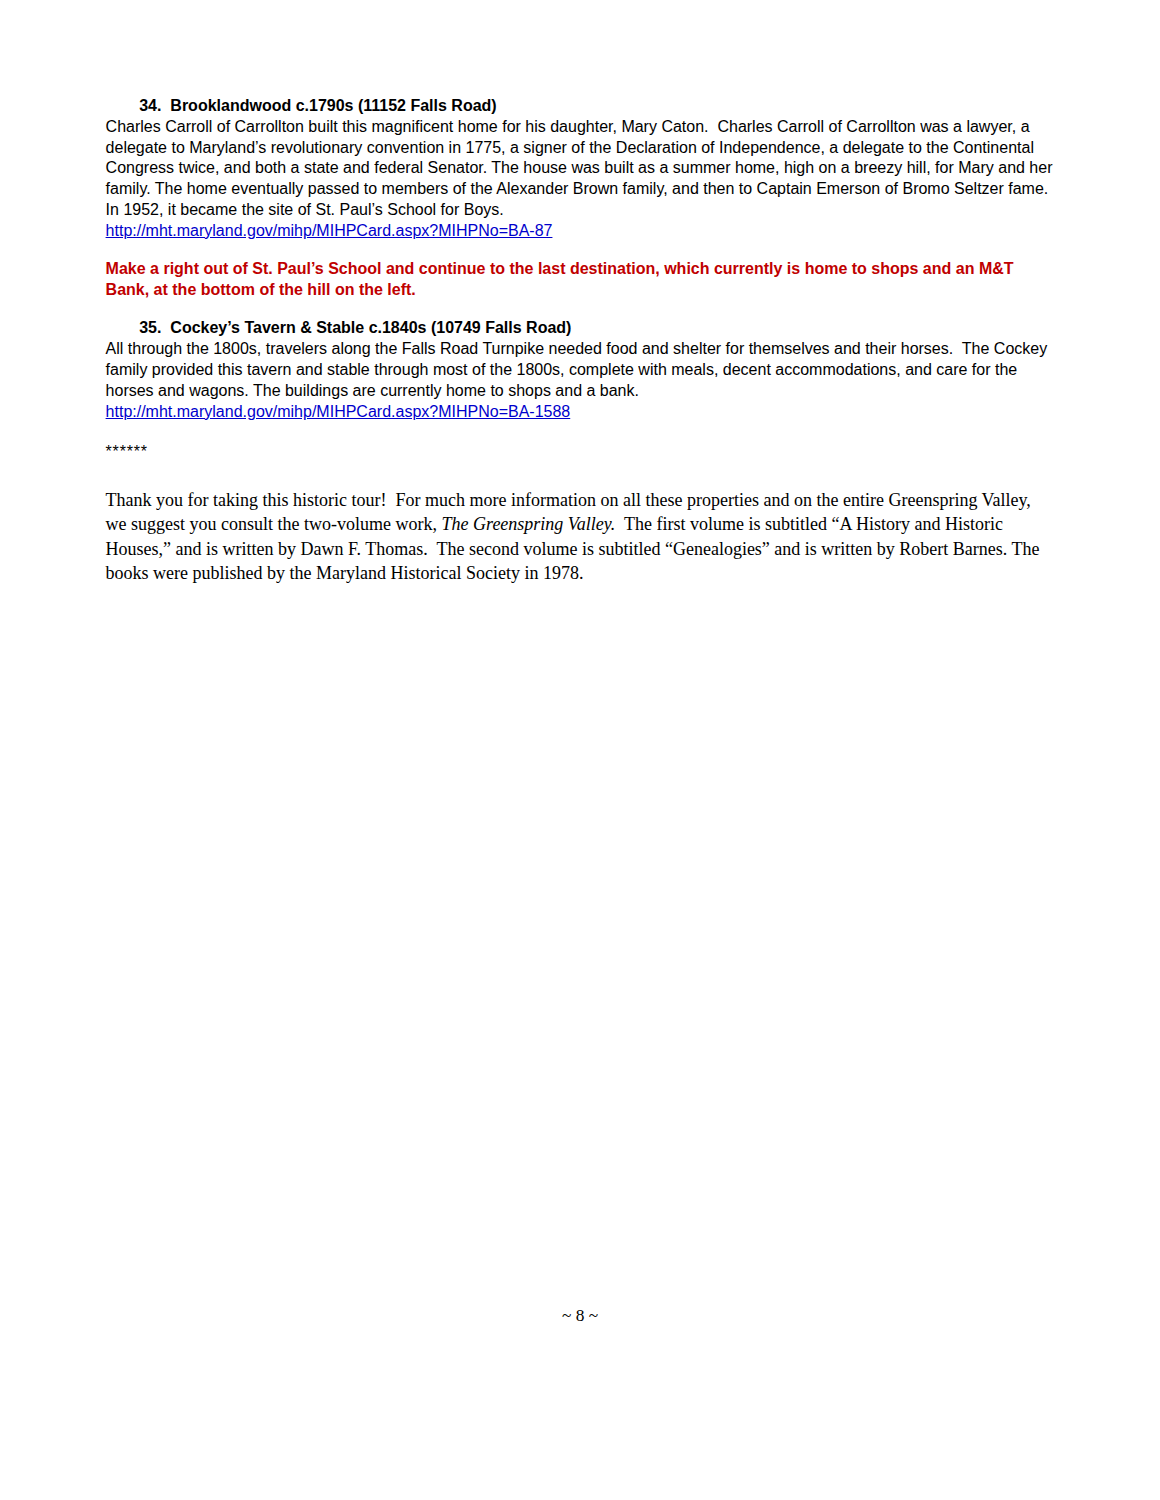34. Brooklandwood c.1790s (11152 Falls Road)
Charles Carroll of Carrollton built this magnificent home for his daughter, Mary Caton. Charles Carroll of Carrollton was a lawyer, a delegate to Maryland’s revolutionary convention in 1775, a signer of the Declaration of Independence, a delegate to the Continental Congress twice, and both a state and federal Senator. The house was built as a summer home, high on a breezy hill, for Mary and her family. The home eventually passed to members of the Alexander Brown family, and then to Captain Emerson of Bromo Seltzer fame. In 1952, it became the site of St. Paul’s School for Boys.
http://mht.maryland.gov/mihp/MIHPCard.aspx?MIHPNo=BA-87
Make a right out of St. Paul’s School and continue to the last destination, which currently is home to shops and an M&T Bank, at the bottom of the hill on the left.
35. Cockey’s Tavern & Stable c.1840s (10749 Falls Road)
All through the 1800s, travelers along the Falls Road Turnpike needed food and shelter for themselves and their horses. The Cockey family provided this tavern and stable through most of the 1800s, complete with meals, decent accommodations, and care for the horses and wagons. The buildings are currently home to shops and a bank.
http://mht.maryland.gov/mihp/MIHPCard.aspx?MIHPNo=BA-1588
******
Thank you for taking this historic tour! For much more information on all these properties and on the entire Greenspring Valley, we suggest you consult the two-volume work, The Greenspring Valley. The first volume is subtitled “A History and Historic Houses,” and is written by Dawn F. Thomas. The second volume is subtitled “Genealogies” and is written by Robert Barnes. The books were published by the Maryland Historical Society in 1978.
~ 8 ~